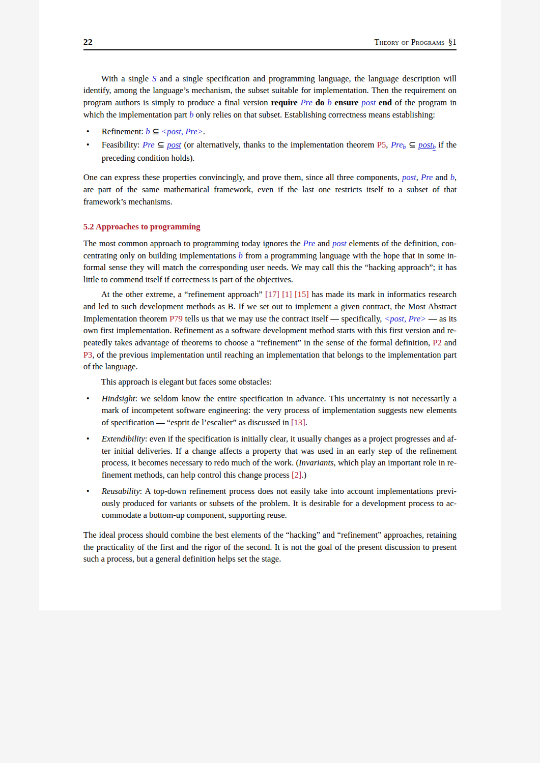22 Theory of Programs§1
With a single S and a single specification and programming language, the language description will identify, among the language’s mechanism, the subset suitable for implementation. Then the requirement on program authors is simply to produce a final version require Pre do b ensure post end of the program in which the implementation part b only relies on that subset. Establishing correctness means establishing:
Refinement: b ⊆ <post, Pre>.
Feasibility: Pre ⊆ post (or alternatively, thanks to the implementation theorem P5, Preb ⊆ postb if the preceding condition holds).
One can express these properties convincingly, and prove them, since all three components, post, Pre and b, are part of the same mathematical framework, even if the last one restricts itself to a subset of that framework’s mechanisms.
5.2 Approaches to programming
The most common approach to programming today ignores the Pre and post elements of the definition, concentrating only on building implementations b from a programming language with the hope that in some informal sense they will match the corresponding user needs. We may call this the “hacking approach”; it has little to commend itself if correctness is part of the objectives.
At the other extreme, a “refinement approach” [17] [1] [15] has made its mark in informatics research and led to such development methods as B. If we set out to implement a given contract, the Most Abstract Implementation theorem P79 tells us that we may use the contract itself — specifically, <post, Pre> — as its own first implementation. Refinement as a software development method starts with this first version and repeatedly takes advantage of theorems to choose a “refinement” in the sense of the formal definition, P2 and P3, of the previous implementation until reaching an implementation that belongs to the implementation part of the language.
This approach is elegant but faces some obstacles:
Hindsight: we seldom know the entire specification in advance. This uncertainty is not necessarily a mark of incompetent software engineering: the very process of implementation suggests new elements of specification — “esprit de l’escalier” as discussed in [13].
Extendibility: even if the specification is initially clear, it usually changes as a project progresses and after initial deliveries. If a change affects a property that was used in an early step of the refinement process, it becomes necessary to redo much of the work. (Invariants, which play an important role in refinement methods, can help control this change process [2].)
Reusability: A top-down refinement process does not easily take into account implementations previously produced for variants or subsets of the problem. It is desirable for a development process to accommodate a bottom-up component, supporting reuse.
The ideal process should combine the best elements of the “hacking” and “refinement” approaches, retaining the practicality of the first and the rigor of the second. It is not the goal of the present discussion to present such a process, but a general definition helps set the stage.